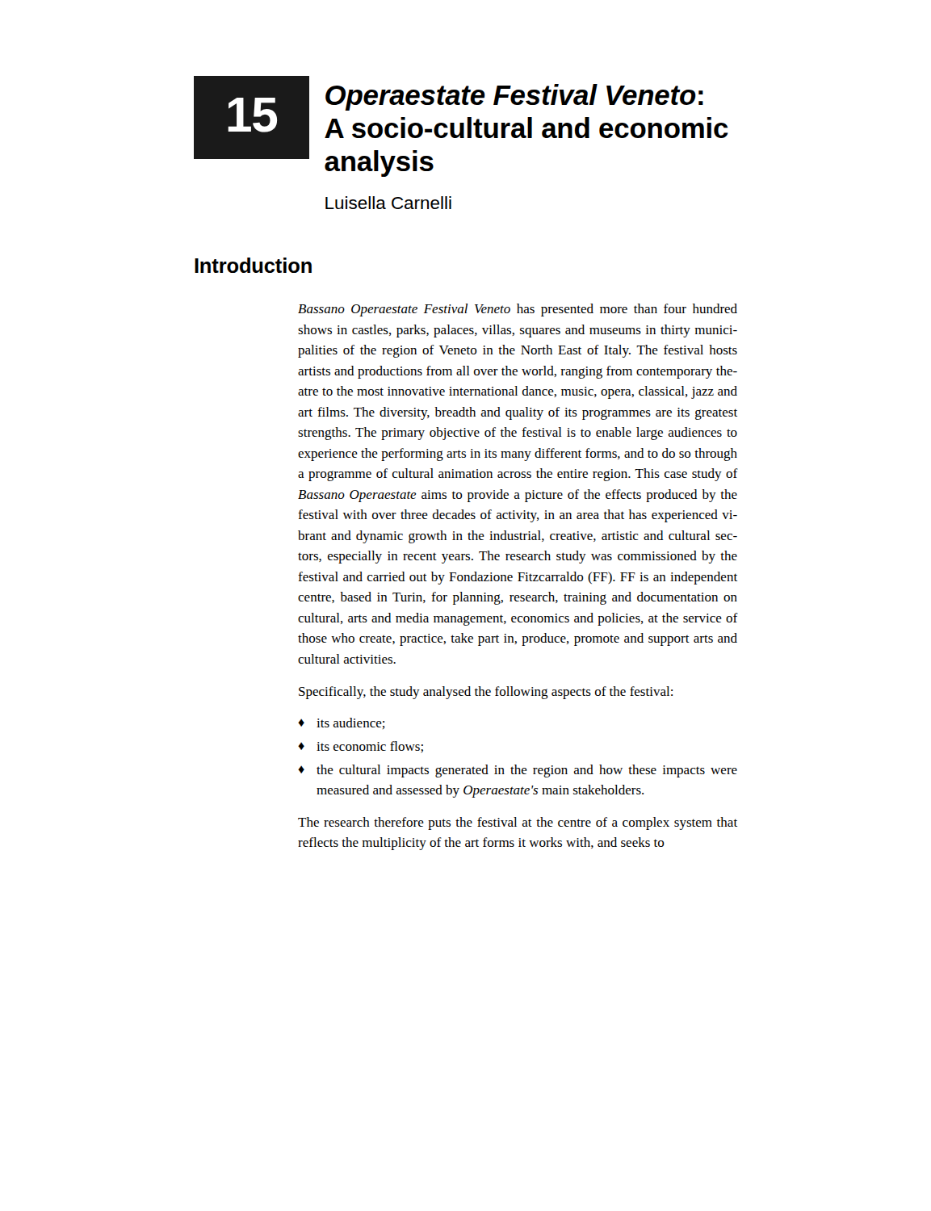15
Operaestate Festival Veneto:
A socio-cultural and economic
analysis
Luisella Carnelli
Introduction
Bassano Operaestate Festival Veneto has presented more than four hundred shows in castles, parks, palaces, villas, squares and museums in thirty municipalities of the region of Veneto in the North East of Italy. The festival hosts artists and productions from all over the world, ranging from contemporary theatre to the most innovative international dance, music, opera, classical, jazz and art films. The diversity, breadth and quality of its programmes are its greatest strengths. The primary objective of the festival is to enable large audiences to experience the performing arts in its many different forms, and to do so through a programme of cultural animation across the entire region. This case study of Bassano Operaestate aims to provide a picture of the effects produced by the festival with over three decades of activity, in an area that has experienced vibrant and dynamic growth in the industrial, creative, artistic and cultural sectors, especially in recent years. The research study was commissioned by the festival and carried out by Fondazione Fitzcarraldo (FF). FF is an independent centre, based in Turin, for planning, research, training and documentation on cultural, arts and media management, economics and policies, at the service of those who create, practice, take part in, produce, promote and support arts and cultural activities.
Specifically, the study analysed the following aspects of the festival:
its audience;
its economic flows;
the cultural impacts generated in the region and how these impacts were measured and assessed by Operaestate's main stakeholders.
The research therefore puts the festival at the centre of a complex system that reflects the multiplicity of the art forms it works with, and seeks to